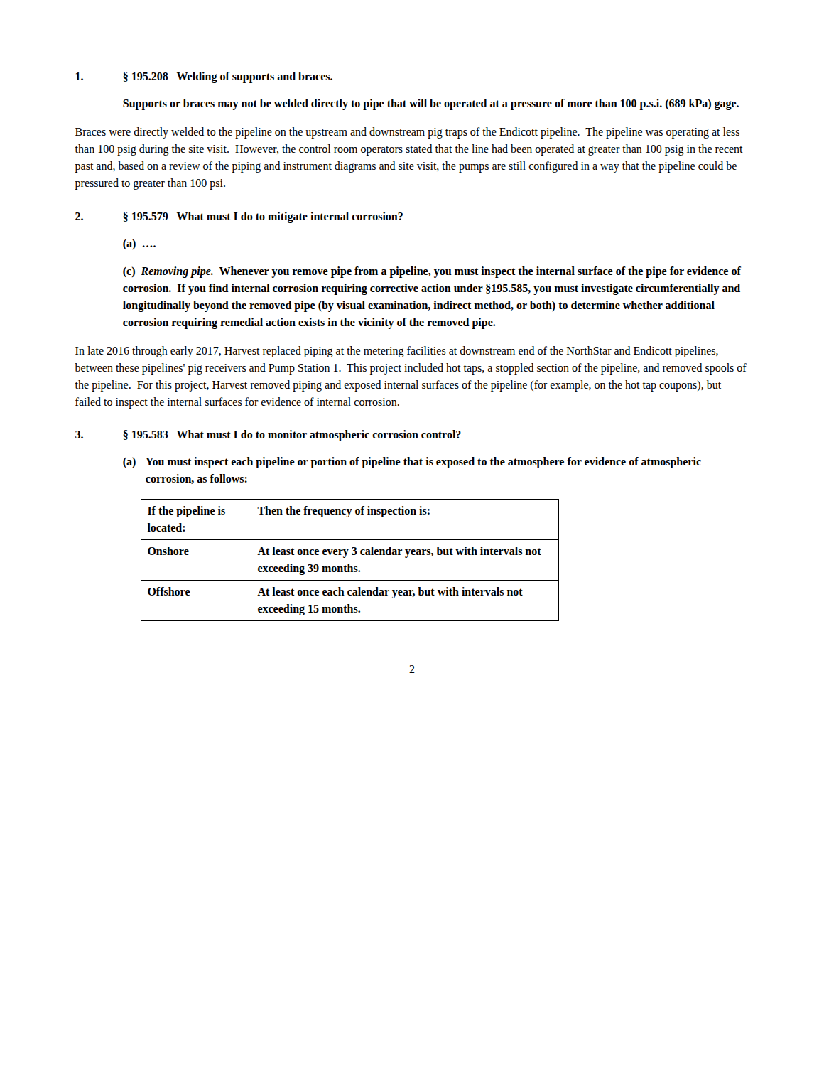1. § 195.208 Welding of supports and braces.
Supports or braces may not be welded directly to pipe that will be operated at a pressure of more than 100 p.s.i. (689 kPa) gage.
Braces were directly welded to the pipeline on the upstream and downstream pig traps of the Endicott pipeline. The pipeline was operating at less than 100 psig during the site visit. However, the control room operators stated that the line had been operated at greater than 100 psig in the recent past and, based on a review of the piping and instrument diagrams and site visit, the pumps are still configured in a way that the pipeline could be pressured to greater than 100 psi.
2. § 195.579 What must I do to mitigate internal corrosion?
(a) ….
(c) Removing pipe. Whenever you remove pipe from a pipeline, you must inspect the internal surface of the pipe for evidence of corrosion. If you find internal corrosion requiring corrective action under §195.585, you must investigate circumferentially and longitudinally beyond the removed pipe (by visual examination, indirect method, or both) to determine whether additional corrosion requiring remedial action exists in the vicinity of the removed pipe.
In late 2016 through early 2017, Harvest replaced piping at the metering facilities at downstream end of the NorthStar and Endicott pipelines, between these pipelines' pig receivers and Pump Station 1. This project included hot taps, a stoppled section of the pipeline, and removed spools of the pipeline. For this project, Harvest removed piping and exposed internal surfaces of the pipeline (for example, on the hot tap coupons), but failed to inspect the internal surfaces for evidence of internal corrosion.
3. § 195.583 What must I do to monitor atmospheric corrosion control?
(a) You must inspect each pipeline or portion of pipeline that is exposed to the atmosphere for evidence of atmospheric corrosion, as follows:
| If the pipeline is located: | Then the frequency of inspection is: |
| --- | --- |
| Onshore | At least once every 3 calendar years, but with intervals not exceeding 39 months. |
| Offshore | At least once each calendar year, but with intervals not exceeding 15 months. |
2